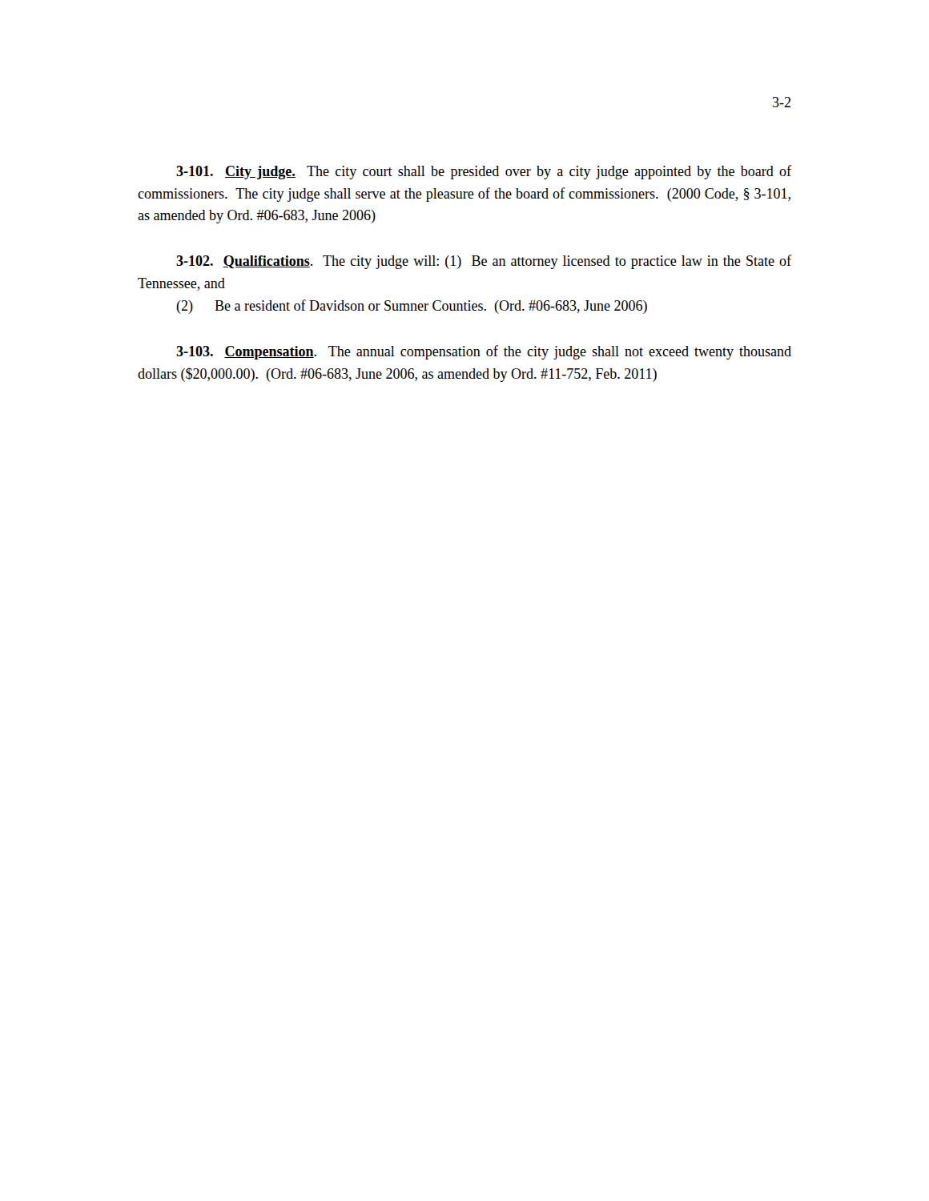3-2
3-101. City judge. The city court shall be presided over by a city judge appointed by the board of commissioners. The city judge shall serve at the pleasure of the board of commissioners. (2000 Code, § 3-101, as amended by Ord. #06-683, June 2006)
3-102. Qualifications. The city judge will: (1) Be an attorney licensed to practice law in the State of Tennessee, and
(2) Be a resident of Davidson or Sumner Counties. (Ord. #06-683, June 2006)
3-103. Compensation. The annual compensation of the city judge shall not exceed twenty thousand dollars ($20,000.00). (Ord. #06-683, June 2006, as amended by Ord. #11-752, Feb. 2011)